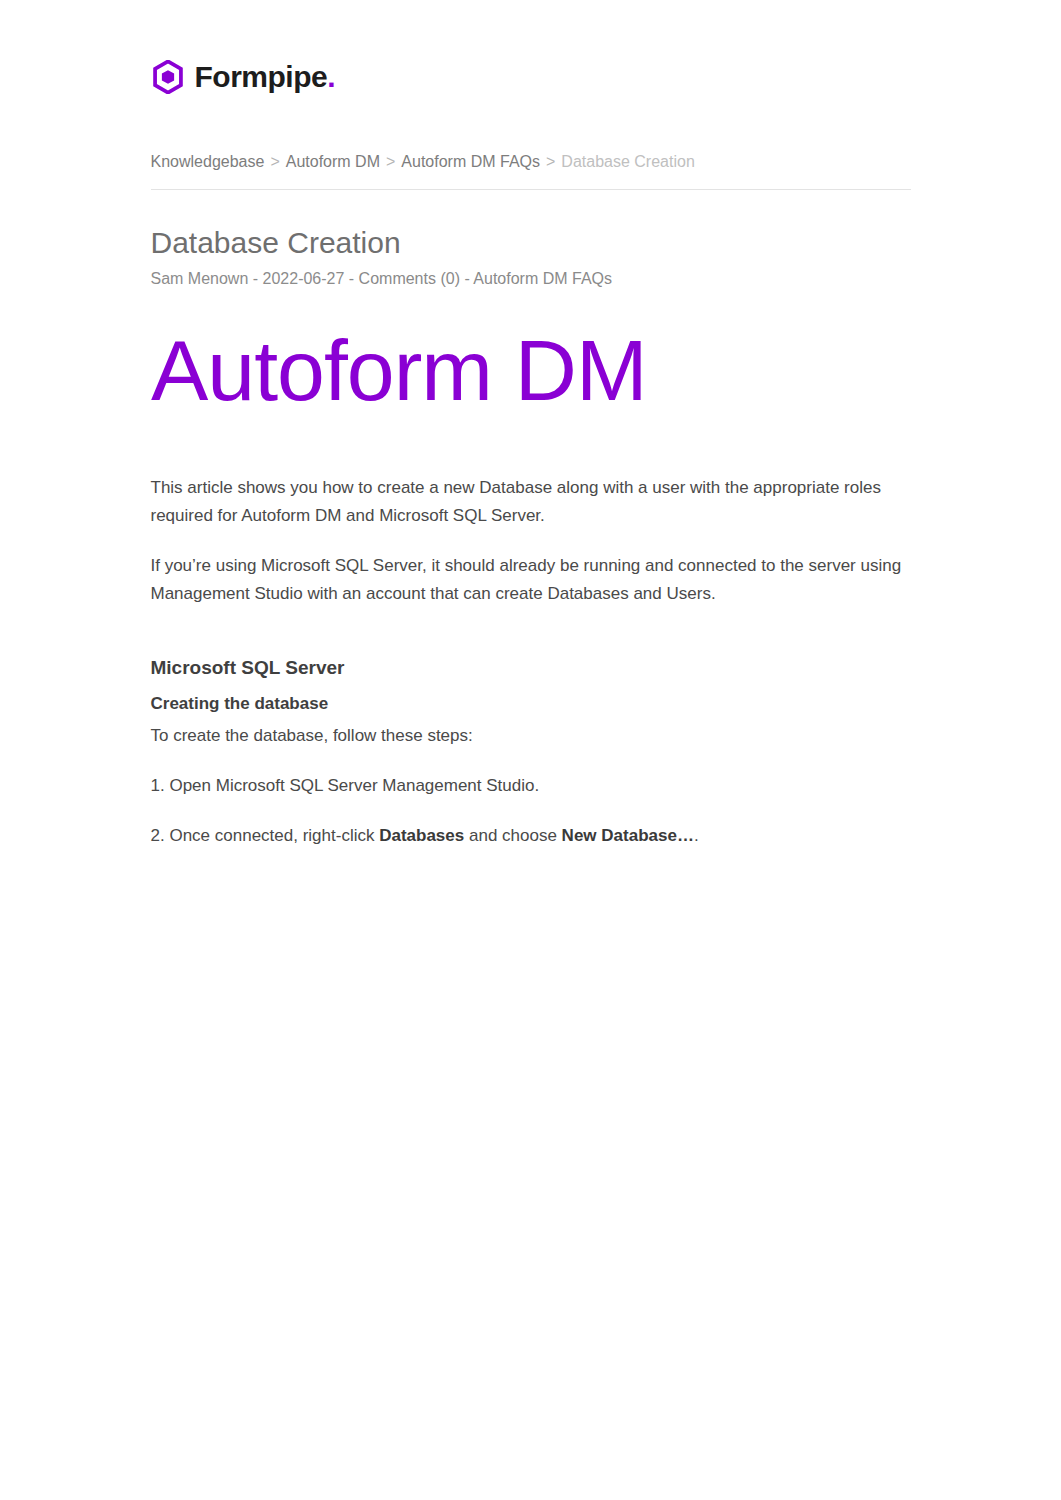Formpipe.
Knowledgebase>Autoform DM>Autoform DM FAQs>Database Creation
Database Creation
Sam Menown - 2022-06-27 - Comments (0) - Autoform DM FAQs
Autoform DM
This article shows you how to create a new Database along with a user with the appropriate roles required for Autoform DM and Microsoft SQL Server.
If you’re using Microsoft SQL Server, it should already be running and connected to the server using Management Studio with an account that can create Databases and Users.
Microsoft SQL Server
Creating the database
To create the database, follow these steps:
Open Microsoft SQL Server Management Studio.
Once connected, right-click Databases and choose New Database….